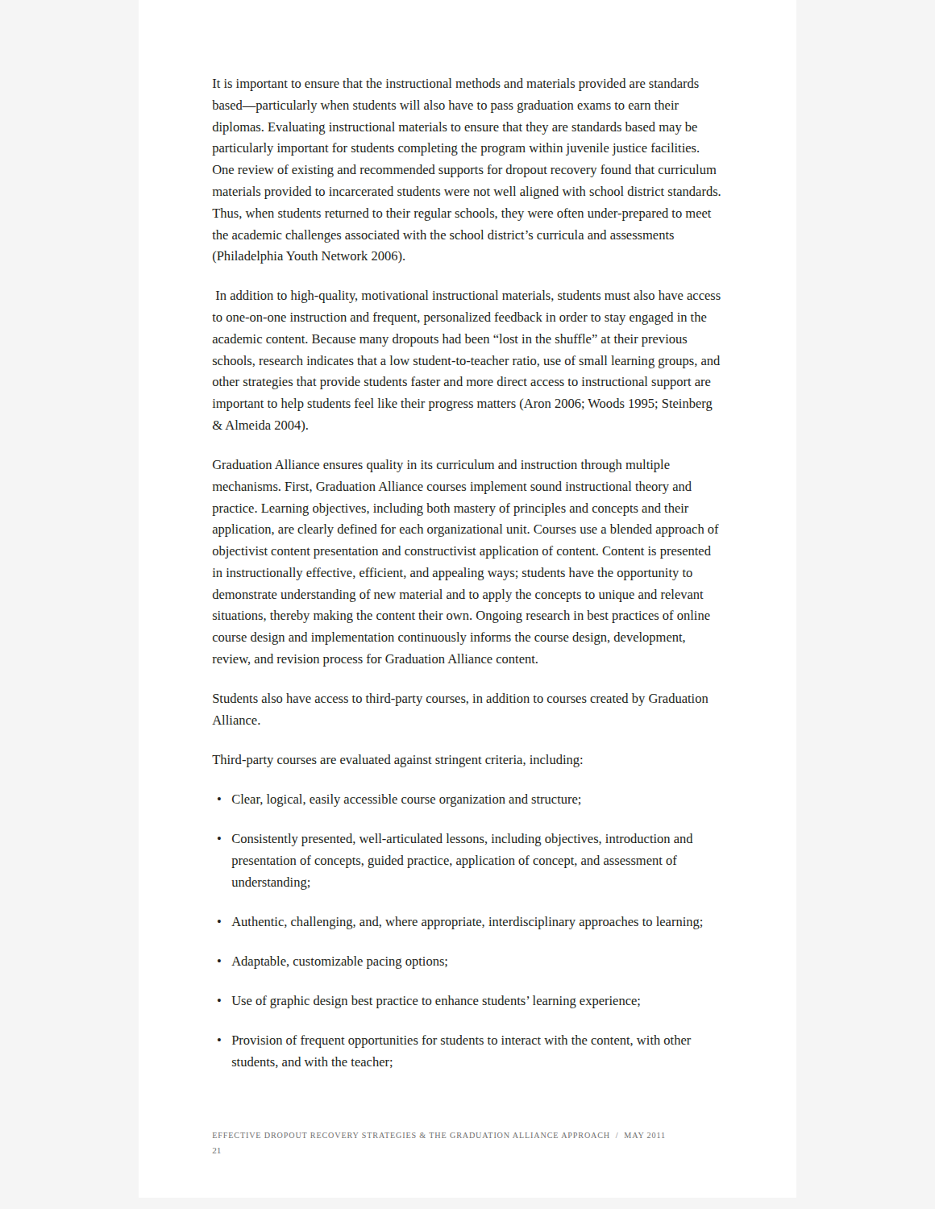It is important to ensure that the instructional methods and materials provided are standards based—particularly when students will also have to pass graduation exams to earn their diplomas. Evaluating instructional materials to ensure that they are standards based may be particularly important for students completing the program within juvenile justice facilities. One review of existing and recommended supports for dropout recovery found that curriculum materials provided to incarcerated students were not well aligned with school district standards. Thus, when students returned to their regular schools, they were often under-prepared to meet the academic challenges associated with the school district’s curricula and assessments (Philadelphia Youth Network 2006).
In addition to high-quality, motivational instructional materials, students must also have access to one-on-one instruction and frequent, personalized feedback in order to stay engaged in the academic content. Because many dropouts had been “lost in the shuffle” at their previous schools, research indicates that a low student-to-teacher ratio, use of small learning groups, and other strategies that provide students faster and more direct access to instructional support are important to help students feel like their progress matters (Aron 2006; Woods 1995; Steinberg & Almeida 2004).
Graduation Alliance ensures quality in its curriculum and instruction through multiple mechanisms. First, Graduation Alliance courses implement sound instructional theory and practice. Learning objectives, including both mastery of principles and concepts and their application, are clearly defined for each organizational unit. Courses use a blended approach of objectivist content presentation and constructivist application of content. Content is presented in instructionally effective, efficient, and appealing ways; students have the opportunity to demonstrate understanding of new material and to apply the concepts to unique and relevant situations, thereby making the content their own. Ongoing research in best practices of online course design and implementation continuously informs the course design, development, review, and revision process for Graduation Alliance content.
Students also have access to third-party courses, in addition to courses created by Graduation Alliance.
Third-party courses are evaluated against stringent criteria, including:
Clear, logical, easily accessible course organization and structure;
Consistently presented, well-articulated lessons, including objectives, introduction and presentation of concepts, guided practice, application of concept, and assessment of understanding;
Authentic, challenging, and, where appropriate, interdisciplinary approaches to learning;
Adaptable, customizable pacing options;
Use of graphic design best practice to enhance students’ learning experience;
Provision of frequent opportunities for students to interact with the content, with other students, and with the teacher;
Effective Dropout Recovery Strategies & The Graduation Alliance Approach / May 2011
21